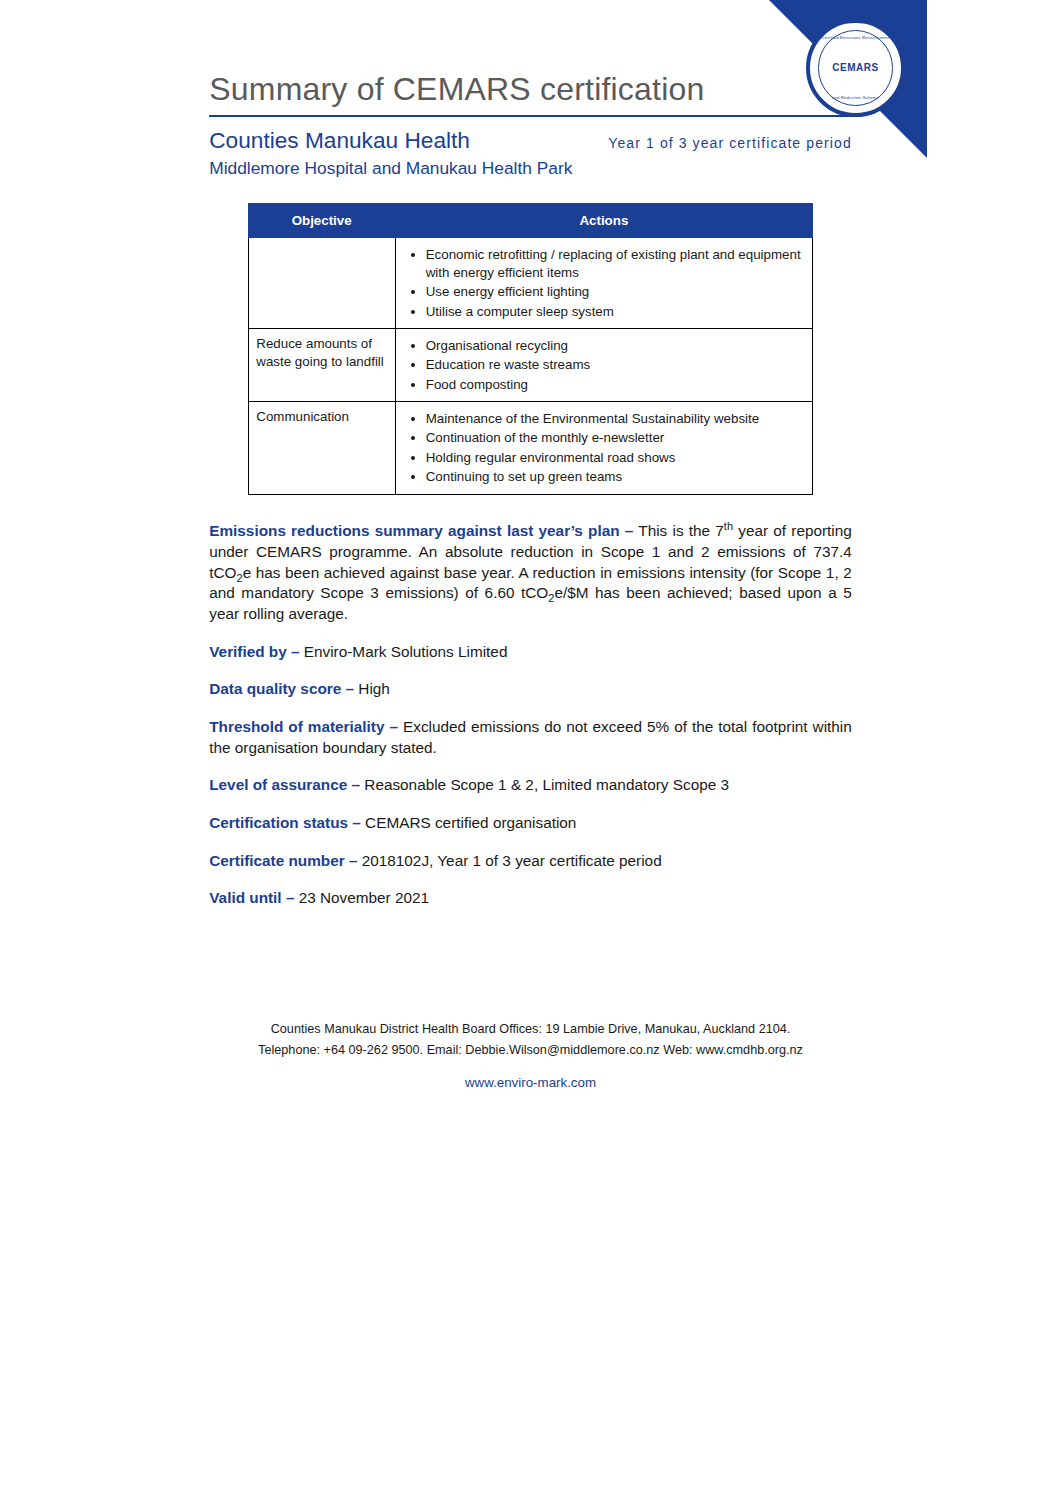Certified Emissions Measurement
CEMARS
and Reduction Scheme
Summary of CEMARS certification
Counties Manukau Health
Year 1 of 3 year certificate period
Middlemore Hospital and Manukau Health Park
| Objective | Actions |
| --- | --- |
| | Economic retrofitting / replacing of existing plant and equipment with energy efficient items Use energy efficient lighting Utilise a computer sleep system |
| Reduce amounts of waste going to landfill | Organisational recycling Education re waste streams Food composting |
| Communication | Maintenance of the Environmental Sustainability website Continuation of the monthly e-newsletter Holding regular environmental road shows Continuing to set up green teams |
Emissions reductions summary against last year’s plan – This is the 7th year of reporting under CEMARS programme. An absolute reduction in Scope 1 and 2 emissions of 737.4 tCO2e has been achieved against base year. A reduction in emissions intensity (for Scope 1, 2 and mandatory Scope 3 emissions) of 6.60 tCO2e/$M has been achieved; based upon a 5 year rolling average.
Verified by – Enviro-Mark Solutions Limited
Data quality score – High
Threshold of materiality – Excluded emissions do not exceed 5% of the total footprint within the organisation boundary stated.
Level of assurance – Reasonable Scope 1 & 2, Limited mandatory Scope 3
Certification status – CEMARS certified organisation
Certificate number – 2018102J, Year 1 of 3 year certificate period
Valid until – 23 November 2021
Counties Manukau District Health Board Offices: 19 Lambie Drive, Manukau, Auckland 2104.
Telephone: +64 09-262 9500. Email: Debbie.Wilson@middlemore.co.nz Web: www.cmdhb.org.nz
www.enviro-mark.com